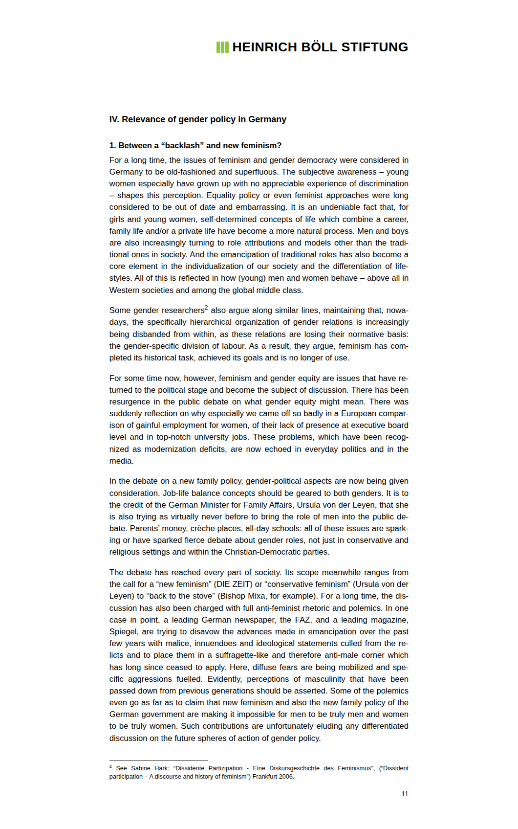HEINRICH BÖLL STIFTUNG
IV. Relevance of gender policy in Germany
1. Between a “backlash” and new feminism?
For a long time, the issues of feminism and gender democracy were considered in Germany to be old-fashioned and superfluous. The subjective awareness – young women especially have grown up with no appreciable experience of discrimination – shapes this perception. Equality policy or even feminist approaches were long considered to be out of date and embarrassing. It is an undeniable fact that, for girls and young women, self-determined concepts of life which combine a career, family life and/or a private life have become a more natural process. Men and boys are also increasingly turning to role attributions and models other than the traditional ones in society. And the emancipation of traditional roles has also become a core element in the individualization of our society and the differentiation of lifestyles. All of this is reflected in how (young) men and women behave – above all in Western societies and among the global middle class.
Some gender researchers2 also argue along similar lines, maintaining that, nowadays, the specifically hierarchical organization of gender relations is increasingly being disbanded from within, as these relations are losing their normative basis: the gender-specific division of labour. As a result, they argue, feminism has completed its historical task, achieved its goals and is no longer of use.
For some time now, however, feminism and gender equity are issues that have returned to the political stage and become the subject of discussion. There has been resurgence in the public debate on what gender equity might mean. There was suddenly reflection on why especially we came off so badly in a European comparison of gainful employment for women, of their lack of presence at executive board level and in top-notch university jobs. These problems, which have been recognized as modernization deficits, are now echoed in everyday politics and in the media.
In the debate on a new family policy, gender-political aspects are now being given consideration. Job-life balance concepts should be geared to both genders. It is to the credit of the German Minister for Family Affairs, Ursula von der Leyen, that she is also trying as virtually never before to bring the role of men into the public debate. Parents’ money, crèche places, all-day schools: all of these issues are sparking or have sparked fierce debate about gender roles, not just in conservative and religious settings and within the Christian-Democratic parties.
The debate has reached every part of society. Its scope meanwhile ranges from the call for a “new feminism” (DIE ZEIT) or “conservative feminism” (Ursula von der Leyen) to “back to the stove” (Bishop Mixa, for example). For a long time, the discussion has also been charged with full anti-feminist rhetoric and polemics. In one case in point, a leading German newspaper, the FAZ, and a leading magazine, Spiegel, are trying to disavow the advances made in emancipation over the past few years with malice, innuendoes and ideological statements culled from the relicts and to place them in a suffragette-like and therefore anti-male corner which has long since ceased to apply. Here, diffuse fears are being mobilized and specific aggressions fuelled. Evidently, perceptions of masculinity that have been passed down from previous generations should be asserted. Some of the polemics even go as far as to claim that new feminism and also the new family policy of the German government are making it impossible for men to be truly men and women to be truly women. Such contributions are unfortunately eluding any differentiated discussion on the future spheres of action of gender policy.
2 See Sabine Hark: “Dissidente Partizipation - Eine Diskursgeschichte des Feminismus”, (“Dissident participation – A discourse and history of feminism”) Frankfurt 2006.
11